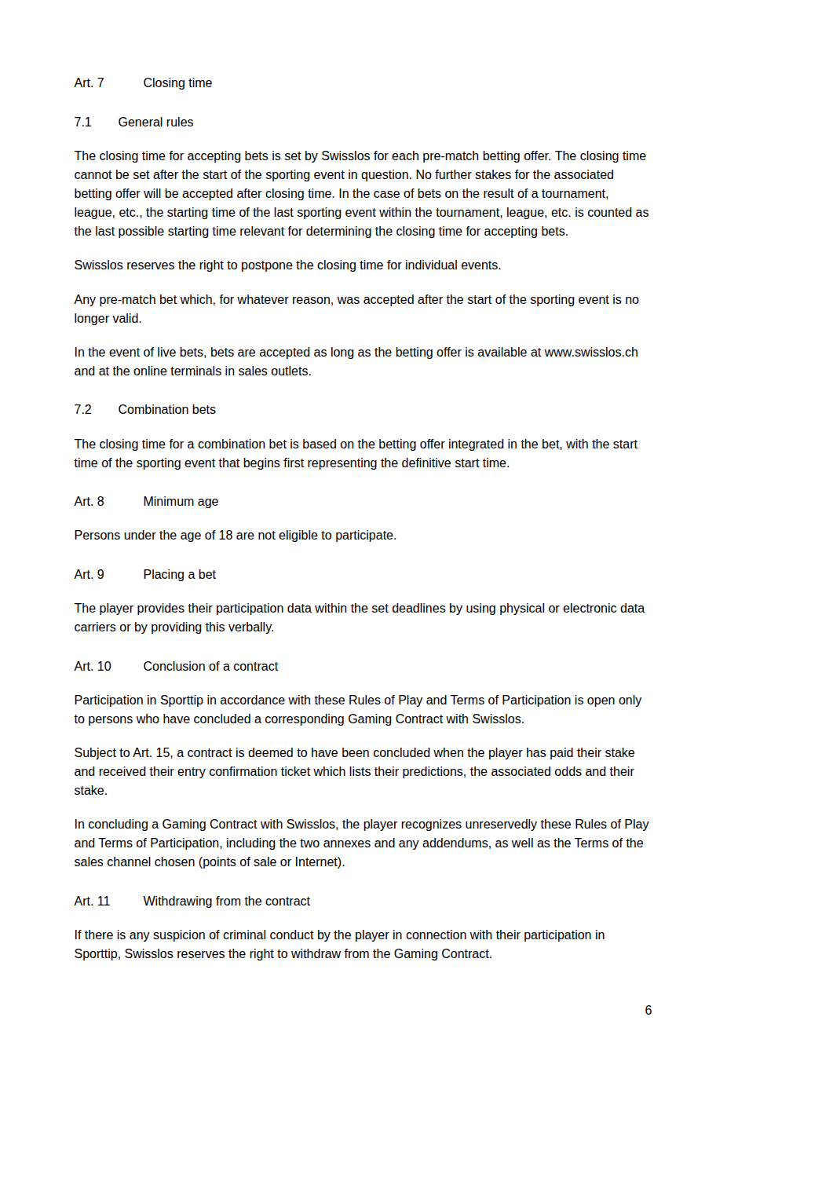Art. 7 Closing time
7.1 General rules
The closing time for accepting bets is set by Swisslos for each pre-match betting offer. The closing time cannot be set after the start of the sporting event in question. No further stakes for the associated betting offer will be accepted after closing time. In the case of bets on the result of a tournament, league, etc., the starting time of the last sporting event within the tournament, league, etc. is counted as the last possible starting time relevant for determining the closing time for accepting bets.
Swisslos reserves the right to postpone the closing time for individual events.
Any pre-match bet which, for whatever reason, was accepted after the start of the sporting event is no longer valid.
In the event of live bets, bets are accepted as long as the betting offer is available at www.swisslos.ch and at the online terminals in sales outlets.
7.2 Combination bets
The closing time for a combination bet is based on the betting offer integrated in the bet, with the start time of the sporting event that begins first representing the definitive start time.
Art. 8 Minimum age
Persons under the age of 18 are not eligible to participate.
Art. 9 Placing a bet
The player provides their participation data within the set deadlines by using physical or electronic data carriers or by providing this verbally.
Art. 10 Conclusion of a contract
Participation in Sporttip in accordance with these Rules of Play and Terms of Participation is open only to persons who have concluded a corresponding Gaming Contract with Swisslos.
Subject to Art. 15, a contract is deemed to have been concluded when the player has paid their stake and received their entry confirmation ticket which lists their predictions, the associated odds and their stake.
In concluding a Gaming Contract with Swisslos, the player recognizes unreservedly these Rules of Play and Terms of Participation, including the two annexes and any addendums, as well as the Terms of the sales channel chosen (points of sale or Internet).
Art. 11 Withdrawing from the contract
If there is any suspicion of criminal conduct by the player in connection with their participation in Sporttip, Swisslos reserves the right to withdraw from the Gaming Contract.
6